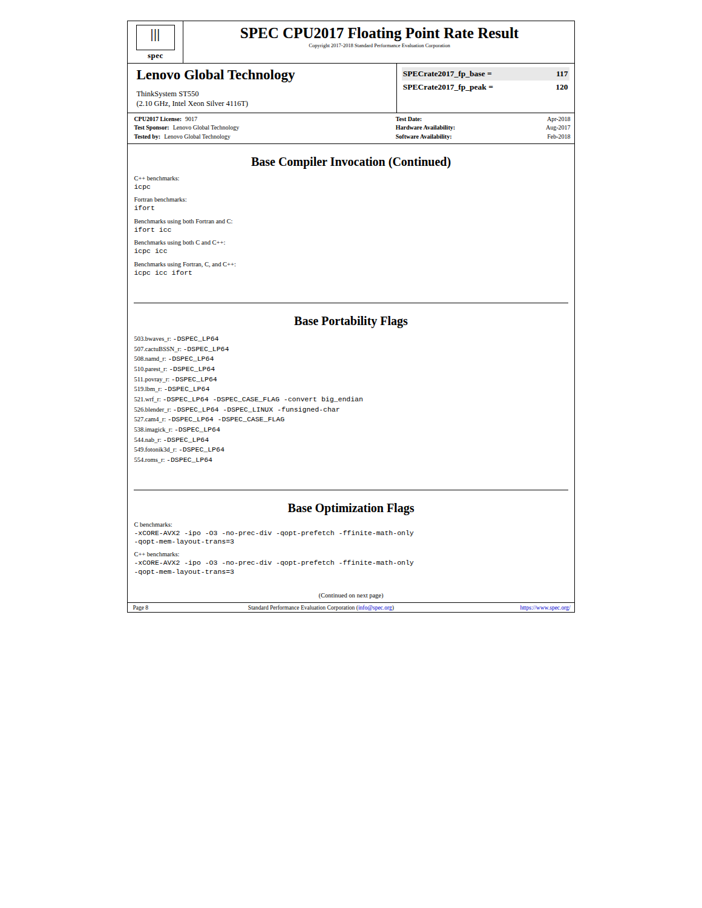|||
spec
SPEC CPU2017 Floating Point Rate Result
Copyright 2017-2018 Standard Performance Evaluation Corporation
Lenovo Global Technology
ThinkSystem ST550
(2.10 GHz, Intel Xeon Silver 4116T)
SPECrate2017_fp_base = 117
SPECrate2017_fp_peak = 120
CPU2017 License: 9017
Test Sponsor: Lenovo Global Technology
Tested by: Lenovo Global Technology
Test Date: Apr-2018
Hardware Availability: Aug-2017
Software Availability: Feb-2018
Base Compiler Invocation (Continued)
C++ benchmarks:
icpc
Fortran benchmarks:
ifort
Benchmarks using both Fortran and C:
ifort icc
Benchmarks using both C and C++:
icpc icc
Benchmarks using Fortran, C, and C++:
icpc icc ifort
Base Portability Flags
503.bwaves_r: -DSPEC_LP64
507.cactuBSSN_r: -DSPEC_LP64
508.namd_r: -DSPEC_LP64
510.parest_r: -DSPEC_LP64
511.povray_r: -DSPEC_LP64
519.lbm_r: -DSPEC_LP64
521.wrf_r: -DSPEC_LP64 -DSPEC_CASE_FLAG -convert big_endian
526.blender_r: -DSPEC_LP64 -DSPEC_LINUX -funsigned-char
527.cam4_r: -DSPEC_LP64 -DSPEC_CASE_FLAG
538.imagick_r: -DSPEC_LP64
544.nab_r: -DSPEC_LP64
549.fotonik3d_r: -DSPEC_LP64
554.roms_r: -DSPEC_LP64
Base Optimization Flags
C benchmarks:
-xCORE-AVX2 -ipo -O3 -no-prec-div -qopt-prefetch -ffinite-math-only
-qopt-mem-layout-trans=3
C++ benchmarks:
-xCORE-AVX2 -ipo -O3 -no-prec-div -qopt-prefetch -ffinite-math-only
-qopt-mem-layout-trans=3
(Continued on next page)
Page 8
Standard Performance Evaluation Corporation (info@spec.org)
https://www.spec.org/